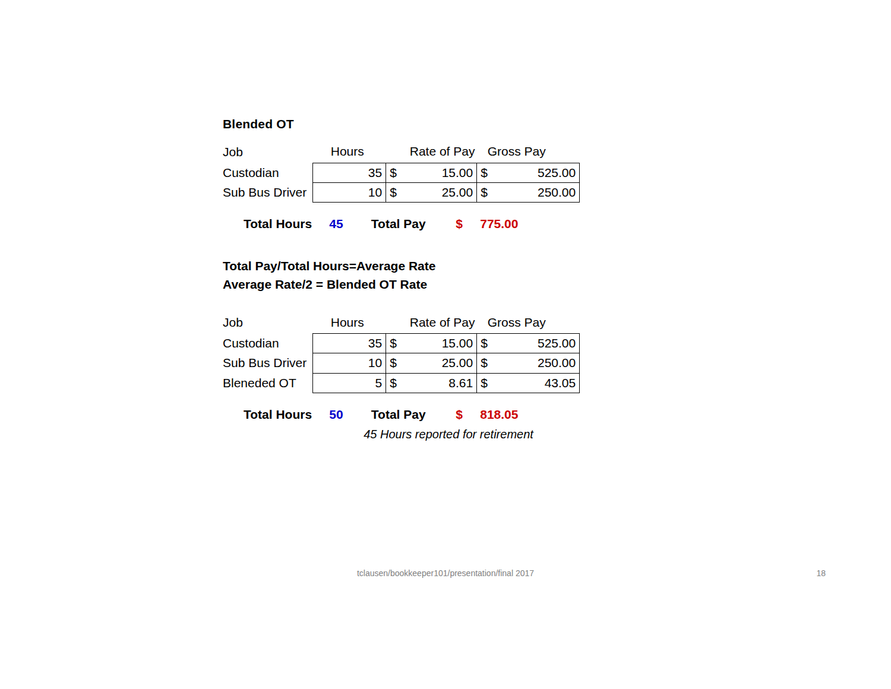Blended OT
| Job | Hours | Rate of Pay | Gross Pay |
| --- | --- | --- | --- |
| Custodian | 35 | $ 15.00 | $ 525.00 |
| Sub Bus Driver | 10 | $ 25.00 | $ 250.00 |
Total Hours 45 Total Pay $ 775.00
Total Pay/Total Hours=Average Rate
Average Rate/2 = Blended OT Rate
| Job | Hours | Rate of Pay | Gross Pay |
| --- | --- | --- | --- |
| Custodian | 35 | $ 15.00 | $ 525.00 |
| Sub Bus Driver | 10 | $ 25.00 | $ 250.00 |
| Bleneded OT | 5 | $ 8.61 | $ 43.05 |
Total Hours 50 Total Pay $ 818.05
45 Hours reported for retirement
tclausen/bookkeeper101/presentation/final 2017
18